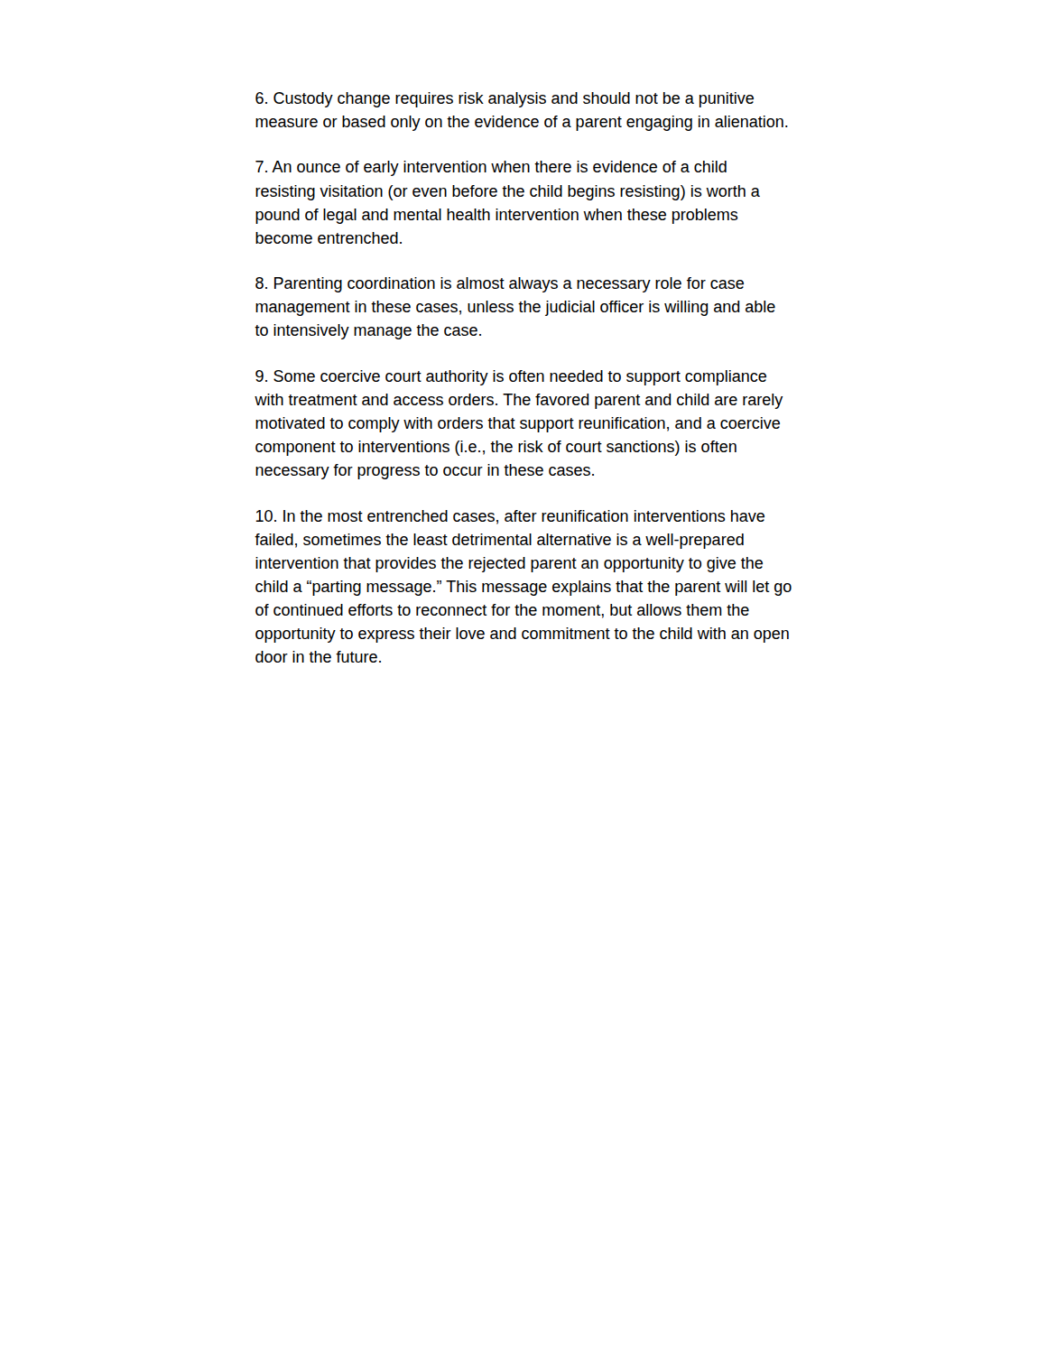6. Custody change requires risk analysis and should not be a punitive measure or based only on the evidence of a parent engaging in alienation.
7. An ounce of early intervention when there is evidence of a child resisting visitation (or even before the child begins resisting) is worth a pound of legal and mental health intervention when these problems become entrenched.
8. Parenting coordination is almost always a necessary role for case management in these cases, unless the judicial officer is willing and able to intensively manage the case.
9. Some coercive court authority is often needed to support compliance with treatment and access orders. The favored parent and child are rarely motivated to comply with orders that support reunification, and a coercive component to interventions (i.e., the risk of court sanctions) is often necessary for progress to occur in these cases.
10. In the most entrenched cases, after reunification interventions have failed, sometimes the least detrimental alternative is a well-prepared intervention that provides the rejected parent an opportunity to give the child a “parting message.” This message explains that the parent will let go of continued efforts to reconnect for the moment, but allows them the opportunity to express their love and commitment to the child with an open door in the future.